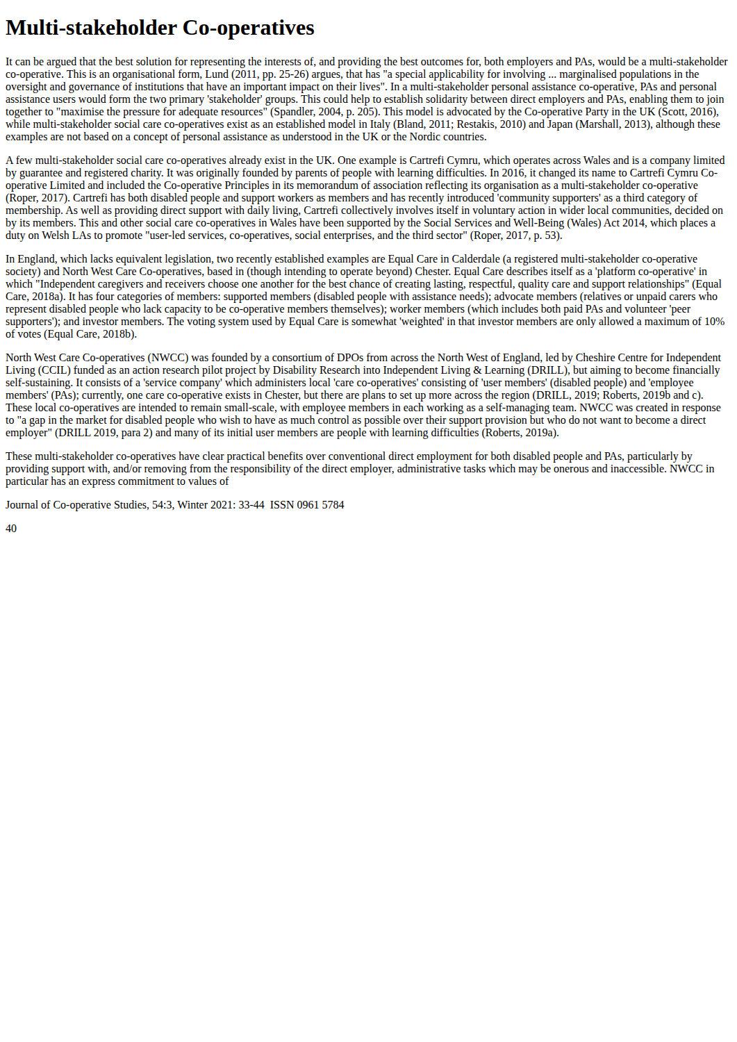Multi-stakeholder Co-operatives
It can be argued that the best solution for representing the interests of, and providing the best outcomes for, both employers and PAs, would be a multi-stakeholder co-operative. This is an organisational form, Lund (2011, pp. 25-26) argues, that has "a special applicability for involving ... marginalised populations in the oversight and governance of institutions that have an important impact on their lives". In a multi-stakeholder personal assistance co-operative, PAs and personal assistance users would form the two primary 'stakeholder' groups. This could help to establish solidarity between direct employers and PAs, enabling them to join together to "maximise the pressure for adequate resources" (Spandler, 2004, p. 205). This model is advocated by the Co-operative Party in the UK (Scott, 2016), while multi-stakeholder social care co-operatives exist as an established model in Italy (Bland, 2011; Restakis, 2010) and Japan (Marshall, 2013), although these examples are not based on a concept of personal assistance as understood in the UK or the Nordic countries.
A few multi-stakeholder social care co-operatives already exist in the UK. One example is Cartrefi Cymru, which operates across Wales and is a company limited by guarantee and registered charity. It was originally founded by parents of people with learning difficulties. In 2016, it changed its name to Cartrefi Cymru Co-operative Limited and included the Co-operative Principles in its memorandum of association reflecting its organisation as a multi-stakeholder co-operative (Roper, 2017). Cartrefi has both disabled people and support workers as members and has recently introduced 'community supporters' as a third category of membership. As well as providing direct support with daily living, Cartrefi collectively involves itself in voluntary action in wider local communities, decided on by its members. This and other social care co-operatives in Wales have been supported by the Social Services and Well-Being (Wales) Act 2014, which places a duty on Welsh LAs to promote "user-led services, co-operatives, social enterprises, and the third sector" (Roper, 2017, p. 53).
In England, which lacks equivalent legislation, two recently established examples are Equal Care in Calderdale (a registered multi-stakeholder co-operative society) and North West Care Co-operatives, based in (though intending to operate beyond) Chester. Equal Care describes itself as a 'platform co-operative' in which "Independent caregivers and receivers choose one another for the best chance of creating lasting, respectful, quality care and support relationships" (Equal Care, 2018a). It has four categories of members: supported members (disabled people with assistance needs); advocate members (relatives or unpaid carers who represent disabled people who lack capacity to be co-operative members themselves); worker members (which includes both paid PAs and volunteer 'peer supporters'); and investor members. The voting system used by Equal Care is somewhat 'weighted' in that investor members are only allowed a maximum of 10% of votes (Equal Care, 2018b).
North West Care Co-operatives (NWCC) was founded by a consortium of DPOs from across the North West of England, led by Cheshire Centre for Independent Living (CCIL) funded as an action research pilot project by Disability Research into Independent Living & Learning (DRILL), but aiming to become financially self-sustaining. It consists of a 'service company' which administers local 'care co-operatives' consisting of 'user members' (disabled people) and 'employee members' (PAs); currently, one care co-operative exists in Chester, but there are plans to set up more across the region (DRILL, 2019; Roberts, 2019b and c). These local co-operatives are intended to remain small-scale, with employee members in each working as a self-managing team. NWCC was created in response to "a gap in the market for disabled people who wish to have as much control as possible over their support provision but who do not want to become a direct employer" (DRILL 2019, para 2) and many of its initial user members are people with learning difficulties (Roberts, 2019a).
These multi-stakeholder co-operatives have clear practical benefits over conventional direct employment for both disabled people and PAs, particularly by providing support with, and/or removing from the responsibility of the direct employer, administrative tasks which may be onerous and inaccessible. NWCC in particular has an express commitment to values of
Journal of Co-operative Studies, 54:3, Winter 2021: 33-44 ISSN 0961 5784
40